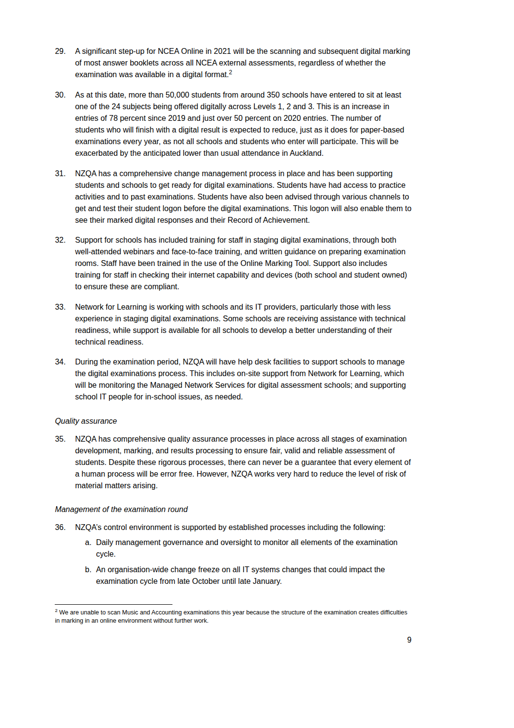29. A significant step-up for NCEA Online in 2021 will be the scanning and subsequent digital marking of most answer booklets across all NCEA external assessments, regardless of whether the examination was available in a digital format.2
30. As at this date, more than 50,000 students from around 350 schools have entered to sit at least one of the 24 subjects being offered digitally across Levels 1, 2 and 3. This is an increase in entries of 78 percent since 2019 and just over 50 percent on 2020 entries. The number of students who will finish with a digital result is expected to reduce, just as it does for paper-based examinations every year, as not all schools and students who enter will participate. This will be exacerbated by the anticipated lower than usual attendance in Auckland.
31. NZQA has a comprehensive change management process in place and has been supporting students and schools to get ready for digital examinations. Students have had access to practice activities and to past examinations. Students have also been advised through various channels to get and test their student logon before the digital examinations. This logon will also enable them to see their marked digital responses and their Record of Achievement.
32. Support for schools has included training for staff in staging digital examinations, through both well-attended webinars and face-to-face training, and written guidance on preparing examination rooms. Staff have been trained in the use of the Online Marking Tool. Support also includes training for staff in checking their internet capability and devices (both school and student owned) to ensure these are compliant.
33. Network for Learning is working with schools and its IT providers, particularly those with less experience in staging digital examinations. Some schools are receiving assistance with technical readiness, while support is available for all schools to develop a better understanding of their technical readiness.
34. During the examination period, NZQA will have help desk facilities to support schools to manage the digital examinations process. This includes on-site support from Network for Learning, which will be monitoring the Managed Network Services for digital assessment schools; and supporting school IT people for in-school issues, as needed.
Quality assurance
35. NZQA has comprehensive quality assurance processes in place across all stages of examination development, marking, and results processing to ensure fair, valid and reliable assessment of students. Despite these rigorous processes, there can never be a guarantee that every element of a human process will be error free. However, NZQA works very hard to reduce the level of risk of material matters arising.
Management of the examination round
36. NZQA’s control environment is supported by established processes including the following:
Daily management governance and oversight to monitor all elements of the examination cycle.
An organisation-wide change freeze on all IT systems changes that could impact the examination cycle from late October until late January.
2 We are unable to scan Music and Accounting examinations this year because the structure of the examination creates difficulties in marking in an online environment without further work.
9